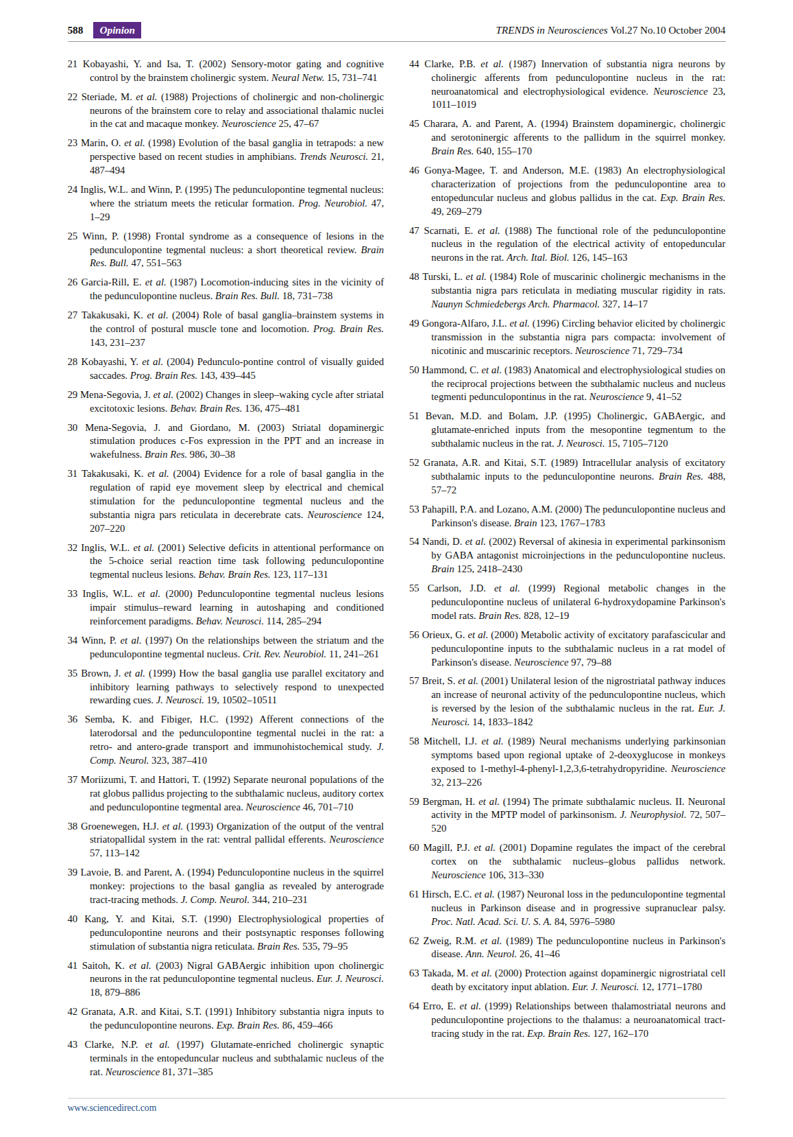588 Opinion TRENDS in Neurosciences Vol.27 No.10 October 2004
Kobayashi, Y. and Isa, T. (2002) Sensory-motor gating and cognitive control by the brainstem cholinergic system. Neural Netw. 15, 731–741
Steriade, M. et al. (1988) Projections of cholinergic and non-cholinergic neurons of the brainstem core to relay and associational thalamic nuclei in the cat and macaque monkey. Neuroscience 25, 47–67
Marin, O. et al. (1998) Evolution of the basal ganglia in tetrapods: a new perspective based on recent studies in amphibians. Trends Neurosci. 21, 487–494
Inglis, W.L. and Winn, P. (1995) The pedunculopontine tegmental nucleus: where the striatum meets the reticular formation. Prog. Neurobiol. 47, 1–29
Winn, P. (1998) Frontal syndrome as a consequence of lesions in the pedunculopontine tegmental nucleus: a short theoretical review. Brain Res. Bull. 47, 551–563
Garcia-Rill, E. et al. (1987) Locomotion-inducing sites in the vicinity of the pedunculopontine nucleus. Brain Res. Bull. 18, 731–738
Takakusaki, K. et al. (2004) Role of basal ganglia–brainstem systems in the control of postural muscle tone and locomotion. Prog. Brain Res. 143, 231–237
Kobayashi, Y. et al. (2004) Pedunculo-pontine control of visually guided saccades. Prog. Brain Res. 143, 439–445
Mena-Segovia, J. et al. (2002) Changes in sleep–waking cycle after striatal excitotoxic lesions. Behav. Brain Res. 136, 475–481
Mena-Segovia, J. and Giordano, M. (2003) Striatal dopaminergic stimulation produces c-Fos expression in the PPT and an increase in wakefulness. Brain Res. 986, 30–38
Takakusaki, K. et al. (2004) Evidence for a role of basal ganglia in the regulation of rapid eye movement sleep by electrical and chemical stimulation for the pedunculopontine tegmental nucleus and the substantia nigra pars reticulata in decerebrate cats. Neuroscience 124, 207–220
Inglis, W.L. et al. (2001) Selective deficits in attentional performance on the 5-choice serial reaction time task following pedunculopontine tegmental nucleus lesions. Behav. Brain Res. 123, 117–131
Inglis, W.L. et al. (2000) Pedunculopontine tegmental nucleus lesions impair stimulus–reward learning in autoshaping and conditioned reinforcement paradigms. Behav. Neurosci. 114, 285–294
Winn, P. et al. (1997) On the relationships between the striatum and the pedunculopontine tegmental nucleus. Crit. Rev. Neurobiol. 11, 241–261
Brown, J. et al. (1999) How the basal ganglia use parallel excitatory and inhibitory learning pathways to selectively respond to unexpected rewarding cues. J. Neurosci. 19, 10502–10511
Semba, K. and Fibiger, H.C. (1992) Afferent connections of the laterodorsal and the pedunculopontine tegmental nuclei in the rat: a retro- and antero-grade transport and immunohistochemical study. J. Comp. Neurol. 323, 387–410
Moriizumi, T. and Hattori, T. (1992) Separate neuronal populations of the rat globus pallidus projecting to the subthalamic nucleus, auditory cortex and pedunculopontine tegmental area. Neuroscience 46, 701–710
Groenewegen, H.J. et al. (1993) Organization of the output of the ventral striatopallidal system in the rat: ventral pallidal efferents. Neuroscience 57, 113–142
Lavoie, B. and Parent, A. (1994) Pedunculopontine nucleus in the squirrel monkey: projections to the basal ganglia as revealed by anterograde tract-tracing methods. J. Comp. Neurol. 344, 210–231
Kang, Y. and Kitai, S.T. (1990) Electrophysiological properties of pedunculopontine neurons and their postsynaptic responses following stimulation of substantia nigra reticulata. Brain Res. 535, 79–95
Saitoh, K. et al. (2003) Nigral GABAergic inhibition upon cholinergic neurons in the rat pedunculopontine tegmental nucleus. Eur. J. Neurosci. 18, 879–886
Granata, A.R. and Kitai, S.T. (1991) Inhibitory substantia nigra inputs to the pedunculopontine neurons. Exp. Brain Res. 86, 459–466
Clarke, N.P. et al. (1997) Glutamate-enriched cholinergic synaptic terminals in the entopeduncular nucleus and subthalamic nucleus of the rat. Neuroscience 81, 371–385
Clarke, P.B. et al. (1987) Innervation of substantia nigra neurons by cholinergic afferents from pedunculopontine nucleus in the rat: neuroanatomical and electrophysiological evidence. Neuroscience 23, 1011–1019
Charara, A. and Parent, A. (1994) Brainstem dopaminergic, cholinergic and serotoninergic afferents to the pallidum in the squirrel monkey. Brain Res. 640, 155–170
Gonya-Magee, T. and Anderson, M.E. (1983) An electrophysiological characterization of projections from the pedunculopontine area to entopeduncular nucleus and globus pallidus in the cat. Exp. Brain Res. 49, 269–279
Scarnati, E. et al. (1988) The functional role of the pedunculopontine nucleus in the regulation of the electrical activity of entopeduncular neurons in the rat. Arch. Ital. Biol. 126, 145–163
Turski, L. et al. (1984) Role of muscarinic cholinergic mechanisms in the substantia nigra pars reticulata in mediating muscular rigidity in rats. Naunyn Schmiedebergs Arch. Pharmacol. 327, 14–17
Gongora-Alfaro, J.L. et al. (1996) Circling behavior elicited by cholinergic transmission in the substantia nigra pars compacta: involvement of nicotinic and muscarinic receptors. Neuroscience 71, 729–734
Hammond, C. et al. (1983) Anatomical and electrophysiological studies on the reciprocal projections between the subthalamic nucleus and nucleus tegmenti pedunculopontinus in the rat. Neuroscience 9, 41–52
Bevan, M.D. and Bolam, J.P. (1995) Cholinergic, GABAergic, and glutamate-enriched inputs from the mesopontine tegmentum to the subthalamic nucleus in the rat. J. Neurosci. 15, 7105–7120
Granata, A.R. and Kitai, S.T. (1989) Intracellular analysis of excitatory subthalamic inputs to the pedunculopontine neurons. Brain Res. 488, 57–72
Pahapill, P.A. and Lozano, A.M. (2000) The pedunculopontine nucleus and Parkinson's disease. Brain 123, 1767–1783
Nandi, D. et al. (2002) Reversal of akinesia in experimental parkinsonism by GABA antagonist microinjections in the pedunculopontine nucleus. Brain 125, 2418–2430
Carlson, J.D. et al. (1999) Regional metabolic changes in the pedunculopontine nucleus of unilateral 6-hydroxydopamine Parkinson's model rats. Brain Res. 828, 12–19
Orieux, G. et al. (2000) Metabolic activity of excitatory parafascicular and pedunculopontine inputs to the subthalamic nucleus in a rat model of Parkinson's disease. Neuroscience 97, 79–88
Breit, S. et al. (2001) Unilateral lesion of the nigrostriatal pathway induces an increase of neuronal activity of the pedunculopontine nucleus, which is reversed by the lesion of the subthalamic nucleus in the rat. Eur. J. Neurosci. 14, 1833–1842
Mitchell, I.J. et al. (1989) Neural mechanisms underlying parkinsonian symptoms based upon regional uptake of 2-deoxyglucose in monkeys exposed to 1-methyl-4-phenyl-1,2,3,6-tetrahydropyridine. Neuroscience 32, 213–226
Bergman, H. et al. (1994) The primate subthalamic nucleus. II. Neuronal activity in the MPTP model of parkinsonism. J. Neurophysiol. 72, 507–520
Magill, P.J. et al. (2001) Dopamine regulates the impact of the cerebral cortex on the subthalamic nucleus–globus pallidus network. Neuroscience 106, 313–330
Hirsch, E.C. et al. (1987) Neuronal loss in the pedunculopontine tegmental nucleus in Parkinson disease and in progressive supranuclear palsy. Proc. Natl. Acad. Sci. U. S. A. 84, 5976–5980
Zweig, R.M. et al. (1989) The pedunculopontine nucleus in Parkinson's disease. Ann. Neurol. 26, 41–46
Takada, M. et al. (2000) Protection against dopaminergic nigrostriatal cell death by excitatory input ablation. Eur. J. Neurosci. 12, 1771–1780
Erro, E. et al. (1999) Relationships between thalamostriatal neurons and pedunculopontine projections to the thalamus: a neuroanatomical tract-tracing study in the rat. Exp. Brain Res. 127, 162–170
www.sciencedirect.com